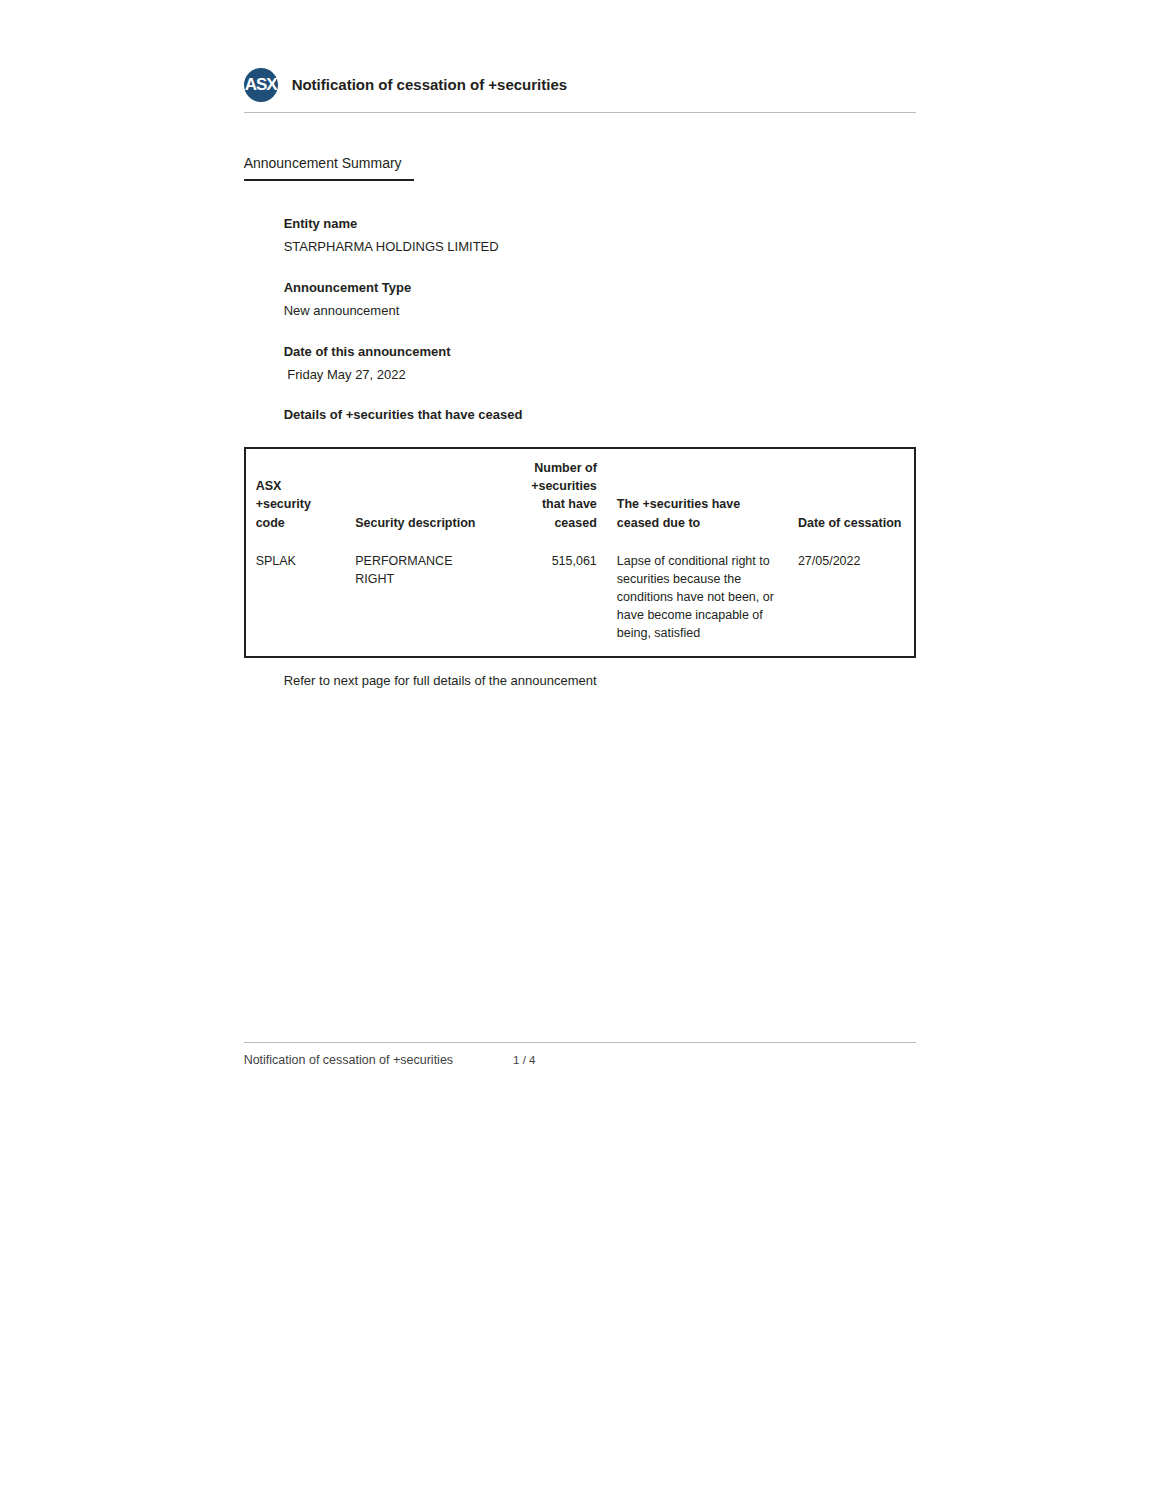ASX
Notification of cessation of +securities
Announcement Summary
Entity name
STARPHARMA HOLDINGS LIMITED
Announcement Type
New announcement
Date of this announcement
Friday May 27, 2022
Details of +securities that have ceased
| ASX +security code | Security description | Number of +securities that have ceased | The +securities have ceased due to | Date of cessation |
| --- | --- | --- | --- | --- |
| SPLAK | PERFORMANCE RIGHT | 515,061 | Lapse of conditional right to securities because the conditions have not been, or have become incapable of being, satisfied | 27/05/2022 |
Refer to next page for full details of the announcement
Notification of cessation of +securities 1 / 4